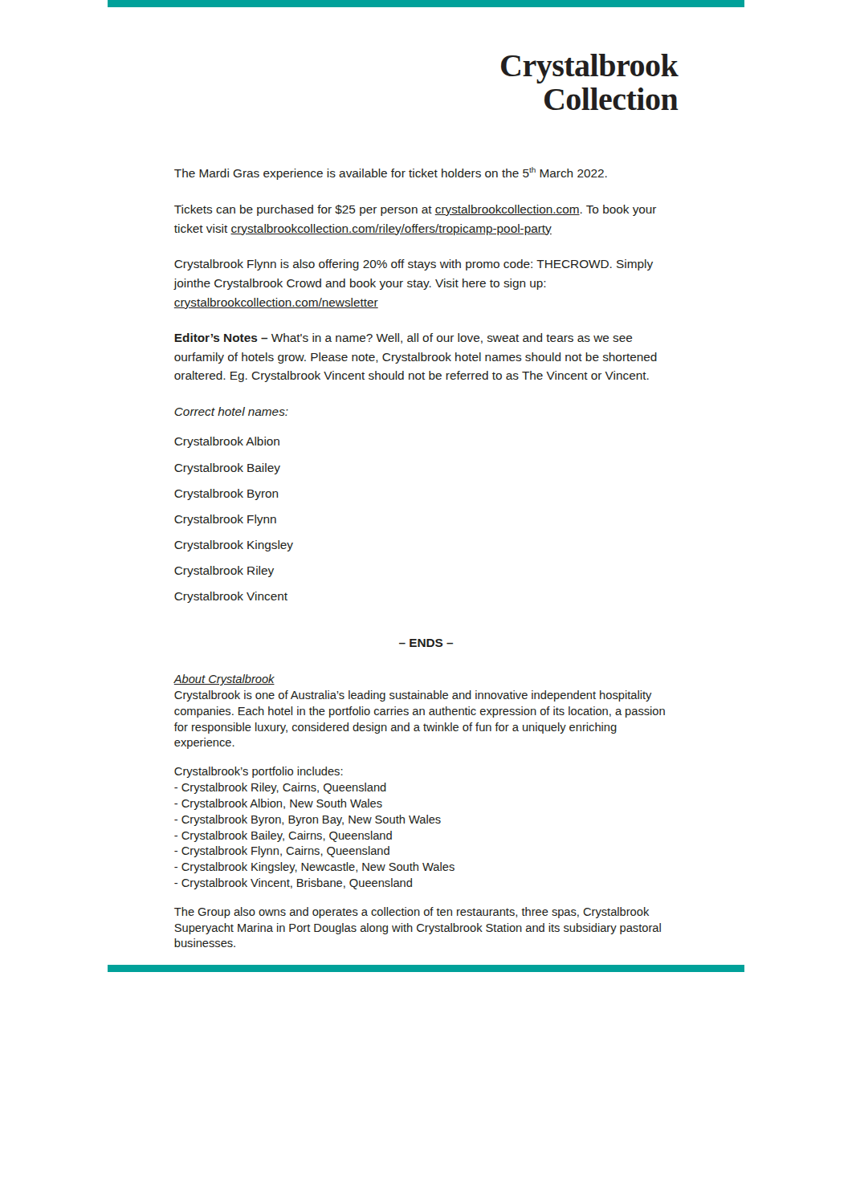Crystalbrook Collection
The Mardi Gras experience is available for ticket holders on the 5th March 2022.
Tickets can be purchased for $25 per person at crystalbrookcollection.com. To book your ticket visit crystalbrookcollection.com/riley/offers/tropicamp-pool-party
Crystalbrook Flynn is also offering 20% off stays with promo code: THECROWD. Simply jointhe Crystalbrook Crowd and book your stay. Visit here to sign up: crystalbrookcollection.com/newsletter
Editor’s Notes – What's in a name? Well, all of our love, sweat and tears as we see ourfamily of hotels grow. Please note, Crystalbrook hotel names should not be shortened oraltered. Eg. Crystalbrook Vincent should not be referred to as The Vincent or Vincent.
Correct hotel names:
Crystalbrook Albion
Crystalbrook Bailey
Crystalbrook Byron
Crystalbrook Flynn
Crystalbrook Kingsley
Crystalbrook Riley
Crystalbrook Vincent
– ENDS –
About Crystalbrook
Crystalbrook is one of Australia’s leading sustainable and innovative independent hospitality companies. Each hotel in the portfolio carries an authentic expression of its location, a passion for responsible luxury, considered design and a twinkle of fun for a uniquely enriching experience.
Crystalbrook’s portfolio includes:
- Crystalbrook Riley, Cairns, Queensland
- Crystalbrook Albion, New South Wales
- Crystalbrook Byron, Byron Bay, New South Wales
- Crystalbrook Bailey, Cairns, Queensland
- Crystalbrook Flynn, Cairns, Queensland
- Crystalbrook Kingsley, Newcastle, New South Wales
- Crystalbrook Vincent, Brisbane, Queensland
The Group also owns and operates a collection of ten restaurants, three spas, Crystalbrook Superyacht Marina in Port Douglas along with Crystalbrook Station and its subsidiary pastoral businesses.